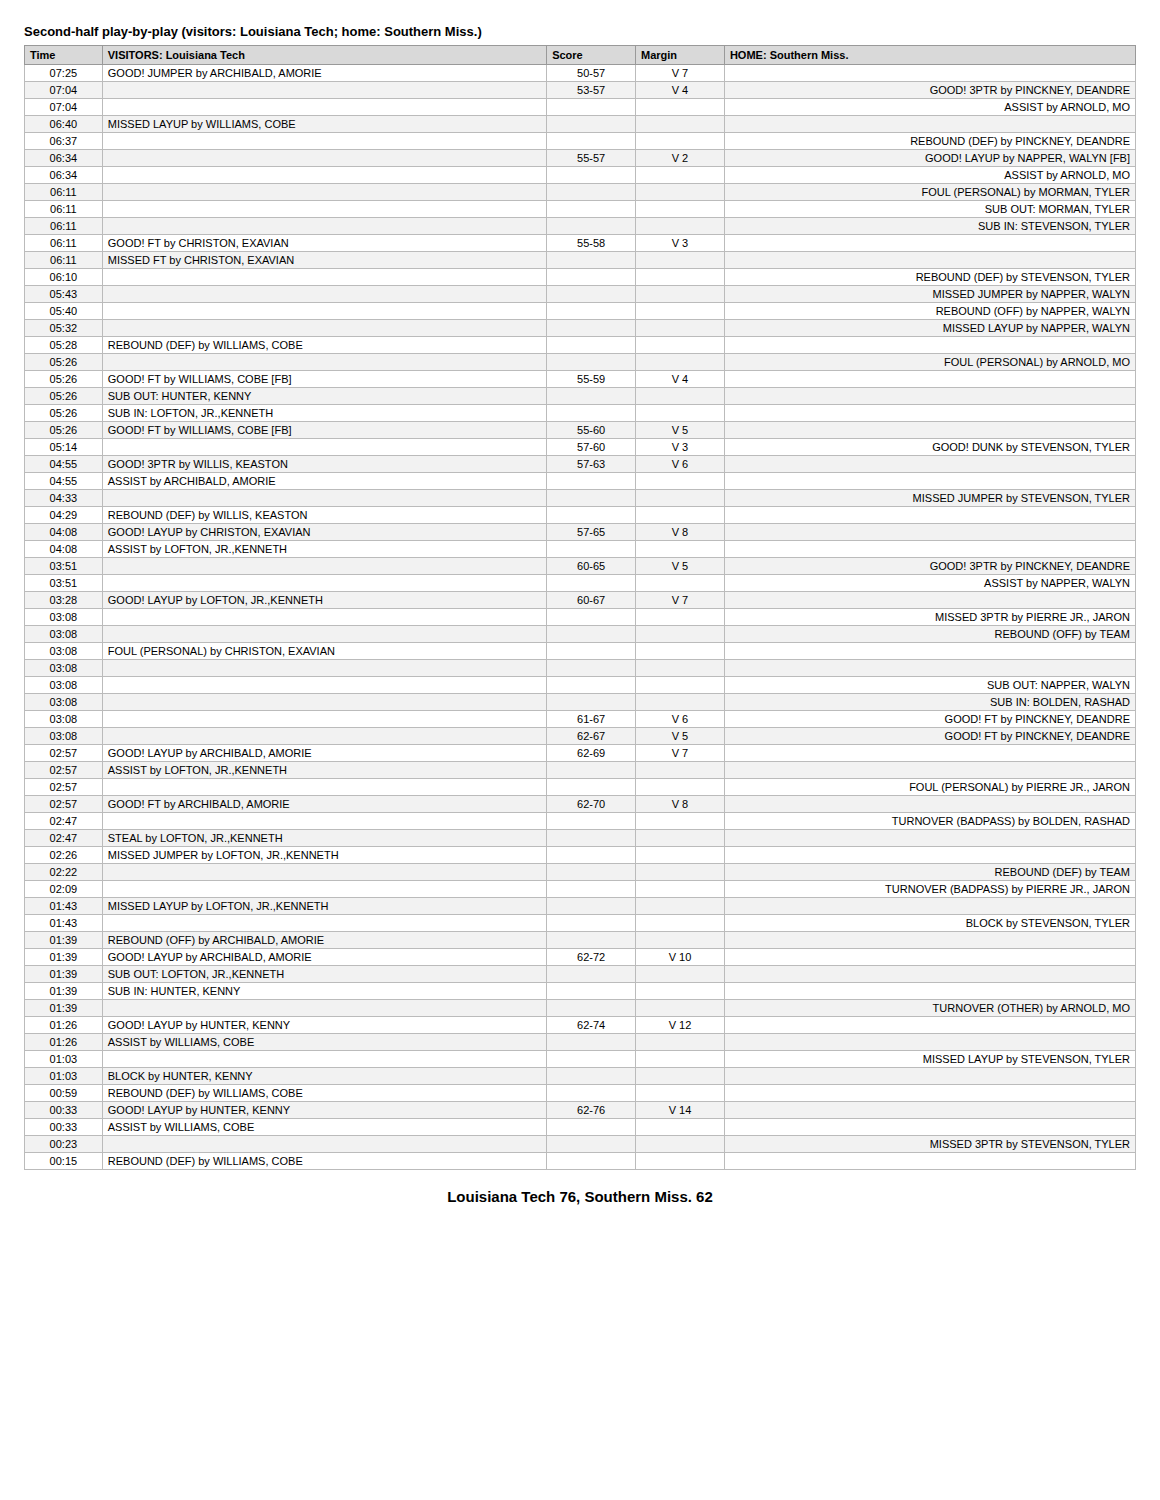Second-half play-by-play (visitors: Louisiana Tech; home: Southern Miss.)
| Time | VISITORS: Louisiana Tech | Score | Margin | HOME: Southern Miss. |
| --- | --- | --- | --- | --- |
| 07:25 | GOOD! JUMPER by ARCHIBALD, AMORIE | 50-57 | V 7 | |
| 07:04 | | 53-57 | V 4 | GOOD! 3PTR by PINCKNEY, DEANDRE |
| 07:04 | | | | ASSIST by ARNOLD, MO |
| 06:40 | MISSED LAYUP by WILLIAMS, COBE | | | |
| 06:37 | | | | REBOUND (DEF) by PINCKNEY, DEANDRE |
| 06:34 | | 55-57 | V 2 | GOOD! LAYUP by NAPPER, WALYN [FB] |
| 06:34 | | | | ASSIST by ARNOLD, MO |
| 06:11 | | | | FOUL (PERSONAL) by MORMAN, TYLER |
| 06:11 | | | | SUB OUT: MORMAN, TYLER |
| 06:11 | | | | SUB IN: STEVENSON, TYLER |
| 06:11 | GOOD! FT by CHRISTON, EXAVIAN | 55-58 | V 3 | |
| 06:11 | MISSED FT by CHRISTON, EXAVIAN | | | |
| 06:10 | | | | REBOUND (DEF) by STEVENSON, TYLER |
| 05:43 | | | | MISSED JUMPER by NAPPER, WALYN |
| 05:40 | | | | REBOUND (OFF) by NAPPER, WALYN |
| 05:32 | | | | MISSED LAYUP by NAPPER, WALYN |
| 05:28 | REBOUND (DEF) by WILLIAMS, COBE | | | |
| 05:26 | | | | FOUL (PERSONAL) by ARNOLD, MO |
| 05:26 | GOOD! FT by WILLIAMS, COBE [FB] | 55-59 | V 4 | |
| 05:26 | SUB OUT: HUNTER, KENNY | | | |
| 05:26 | SUB IN: LOFTON, JR.,KENNETH | | | |
| 05:26 | GOOD! FT by WILLIAMS, COBE [FB] | 55-60 | V 5 | |
| 05:14 | | 57-60 | V 3 | GOOD! DUNK by STEVENSON, TYLER |
| 04:55 | GOOD! 3PTR by WILLIS, KEASTON | 57-63 | V 6 | |
| 04:55 | ASSIST by ARCHIBALD, AMORIE | | | |
| 04:33 | | | | MISSED JUMPER by STEVENSON, TYLER |
| 04:29 | REBOUND (DEF) by WILLIS, KEASTON | | | |
| 04:08 | GOOD! LAYUP by CHRISTON, EXAVIAN | 57-65 | V 8 | |
| 04:08 | ASSIST by LOFTON, JR.,KENNETH | | | |
| 03:51 | | 60-65 | V 5 | GOOD! 3PTR by PINCKNEY, DEANDRE |
| 03:51 | | | | ASSIST by NAPPER, WALYN |
| 03:28 | GOOD! LAYUP by LOFTON, JR.,KENNETH | 60-67 | V 7 | |
| 03:08 | | | | MISSED 3PTR by PIERRE JR., JARON |
| 03:08 | | | | REBOUND (OFF) by TEAM |
| 03:08 | FOUL (PERSONAL) by CHRISTON, EXAVIAN | | | |
| 03:08 | | | | |
| 03:08 | | | | SUB OUT: NAPPER, WALYN |
| 03:08 | | | | SUB IN: BOLDEN, RASHAD |
| 03:08 | | 61-67 | V 6 | GOOD! FT by PINCKNEY, DEANDRE |
| 03:08 | | 62-67 | V 5 | GOOD! FT by PINCKNEY, DEANDRE |
| 02:57 | GOOD! LAYUP by ARCHIBALD, AMORIE | 62-69 | V 7 | |
| 02:57 | ASSIST by LOFTON, JR.,KENNETH | | | |
| 02:57 | | | | FOUL (PERSONAL) by PIERRE JR., JARON |
| 02:57 | GOOD! FT by ARCHIBALD, AMORIE | 62-70 | V 8 | |
| 02:47 | | | | TURNOVER (BADPASS) by BOLDEN, RASHAD |
| 02:47 | STEAL by LOFTON, JR.,KENNETH | | | |
| 02:26 | MISSED JUMPER by LOFTON, JR.,KENNETH | | | |
| 02:22 | | | | REBOUND (DEF) by TEAM |
| 02:09 | | | | TURNOVER (BADPASS) by PIERRE JR., JARON |
| 01:43 | MISSED LAYUP by LOFTON, JR.,KENNETH | | | |
| 01:43 | | | | BLOCK by STEVENSON, TYLER |
| 01:39 | REBOUND (OFF) by ARCHIBALD, AMORIE | | | |
| 01:39 | GOOD! LAYUP by ARCHIBALD, AMORIE | 62-72 | V 10 | |
| 01:39 | SUB OUT: LOFTON, JR.,KENNETH | | | |
| 01:39 | SUB IN: HUNTER, KENNY | | | |
| 01:39 | | | | TURNOVER (OTHER) by ARNOLD, MO |
| 01:26 | GOOD! LAYUP by HUNTER, KENNY | 62-74 | V 12 | |
| 01:26 | ASSIST by WILLIAMS, COBE | | | |
| 01:03 | | | | MISSED LAYUP by STEVENSON, TYLER |
| 01:03 | BLOCK by HUNTER, KENNY | | | |
| 00:59 | REBOUND (DEF) by WILLIAMS, COBE | | | |
| 00:33 | GOOD! LAYUP by HUNTER, KENNY | 62-76 | V 14 | |
| 00:33 | ASSIST by WILLIAMS, COBE | | | |
| 00:23 | | | | MISSED 3PTR by STEVENSON, TYLER |
| 00:15 | REBOUND (DEF) by WILLIAMS, COBE | | | |
Louisiana Tech 76, Southern Miss. 62